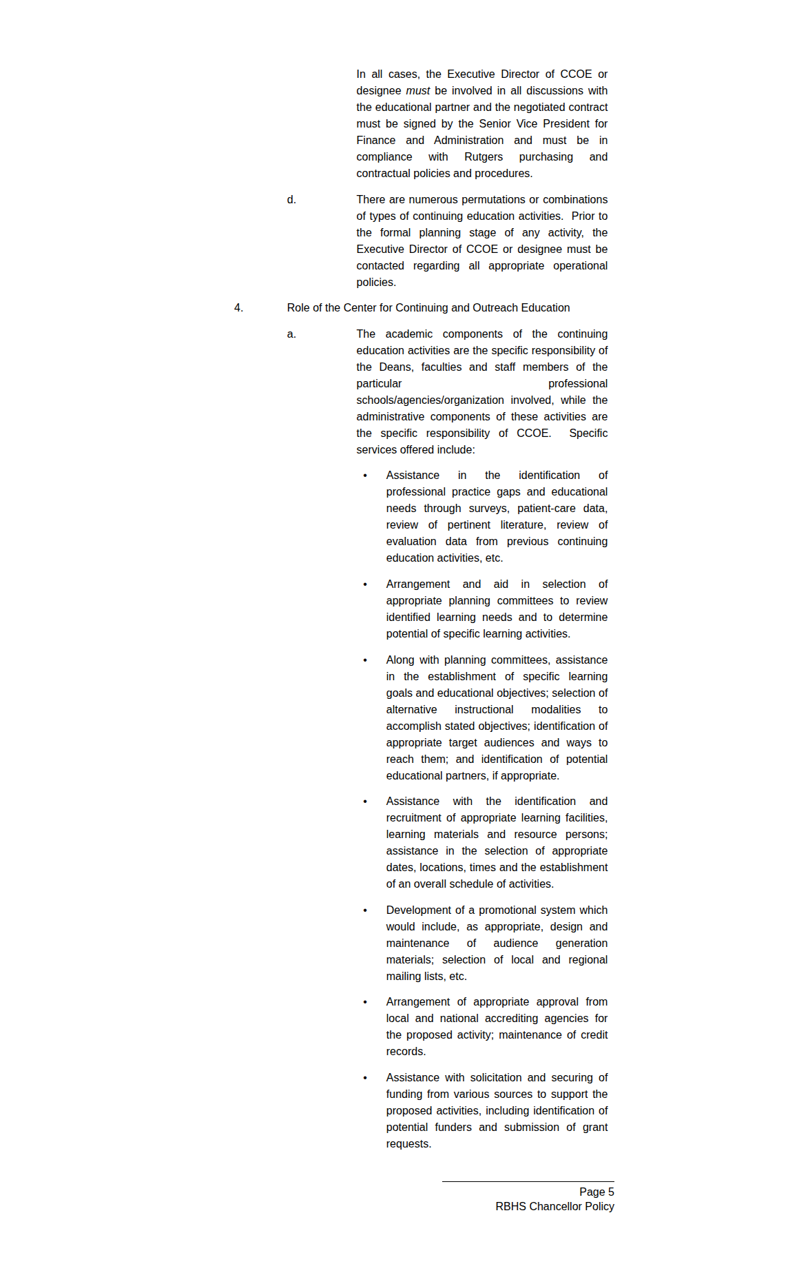In all cases, the Executive Director of CCOE or designee must be involved in all discussions with the educational partner and the negotiated contract must be signed by the Senior Vice President for Finance and Administration and must be in compliance with Rutgers purchasing and contractual policies and procedures.
d. There are numerous permutations or combinations of types of continuing education activities. Prior to the formal planning stage of any activity, the Executive Director of CCOE or designee must be contacted regarding all appropriate operational policies.
4. Role of the Center for Continuing and Outreach Education
a. The academic components of the continuing education activities are the specific responsibility of the Deans, faculties and staff members of the particular professional schools/agencies/organization involved, while the administrative components of these activities are the specific responsibility of CCOE. Specific services offered include:
Assistance in the identification of professional practice gaps and educational needs through surveys, patient-care data, review of pertinent literature, review of evaluation data from previous continuing education activities, etc.
Arrangement and aid in selection of appropriate planning committees to review identified learning needs and to determine potential of specific learning activities.
Along with planning committees, assistance in the establishment of specific learning goals and educational objectives; selection of alternative instructional modalities to accomplish stated objectives; identification of appropriate target audiences and ways to reach them; and identification of potential educational partners, if appropriate.
Assistance with the identification and recruitment of appropriate learning facilities, learning materials and resource persons; assistance in the selection of appropriate dates, locations, times and the establishment of an overall schedule of activities.
Development of a promotional system which would include, as appropriate, design and maintenance of audience generation materials; selection of local and regional mailing lists, etc.
Arrangement of appropriate approval from local and national accrediting agencies for the proposed activity; maintenance of credit records.
Assistance with solicitation and securing of funding from various sources to support the proposed activities, including identification of potential funders and submission of grant requests.
Page 5
RBHS Chancellor Policy